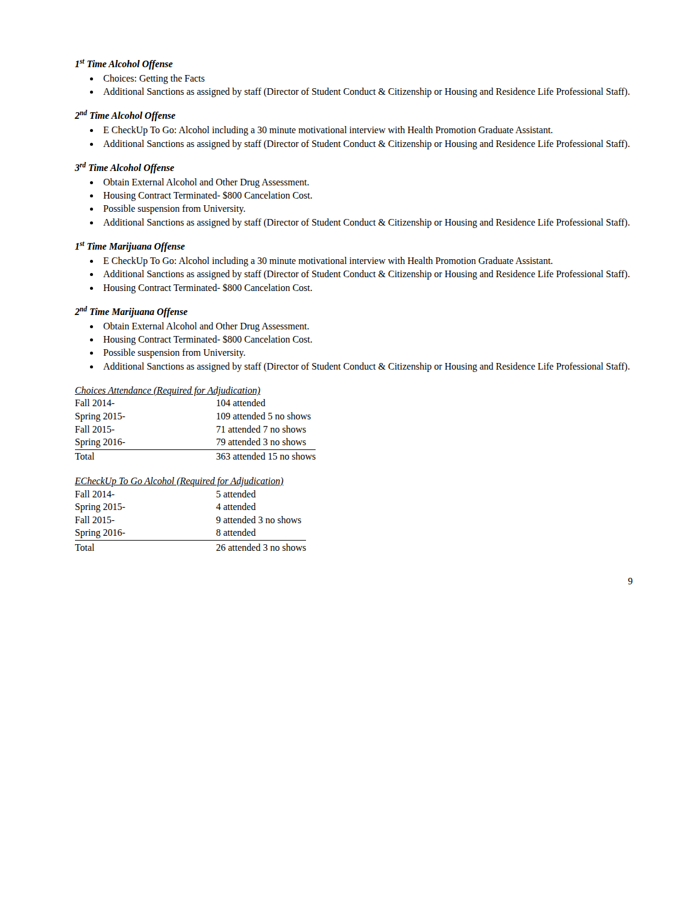1st Time Alcohol Offense
Choices: Getting the Facts
Additional Sanctions as assigned by staff (Director of Student Conduct & Citizenship or Housing and Residence Life Professional Staff).
2nd Time Alcohol Offense
E CheckUp To Go: Alcohol including a 30 minute motivational interview with Health Promotion Graduate Assistant.
Additional Sanctions as assigned by staff (Director of Student Conduct & Citizenship or Housing and Residence Life Professional Staff).
3rd Time Alcohol Offense
Obtain External Alcohol and Other Drug Assessment.
Housing Contract Terminated- $800 Cancelation Cost.
Possible suspension from University.
Additional Sanctions as assigned by staff (Director of Student Conduct & Citizenship or Housing and Residence Life Professional Staff).
1st Time Marijuana Offense
E CheckUp To Go: Alcohol including a 30 minute motivational interview with Health Promotion Graduate Assistant.
Additional Sanctions as assigned by staff (Director of Student Conduct & Citizenship or Housing and Residence Life Professional Staff).
Housing Contract Terminated- $800 Cancelation Cost.
2nd Time Marijuana Offense
Obtain External Alcohol and Other Drug Assessment.
Housing Contract Terminated- $800 Cancelation Cost.
Possible suspension from University.
Additional Sanctions as assigned by staff (Director of Student Conduct & Citizenship or Housing and Residence Life Professional Staff).
Choices Attendance (Required for Adjudication)
| Fall 2014- | 104 attended |
| Spring 2015- | 109 attended 5 no shows |
| Fall 2015- | 71 attended 7 no shows |
| Spring 2016- | 79 attended 3 no shows |
| Total | 363 attended 15 no shows |
ECheckUp To Go Alcohol (Required for Adjudication)
| Fall 2014- | 5 attended |
| Spring 2015- | 4 attended |
| Fall 2015- | 9 attended 3 no shows |
| Spring 2016- | 8 attended |
| Total | 26 attended 3 no shows |
9